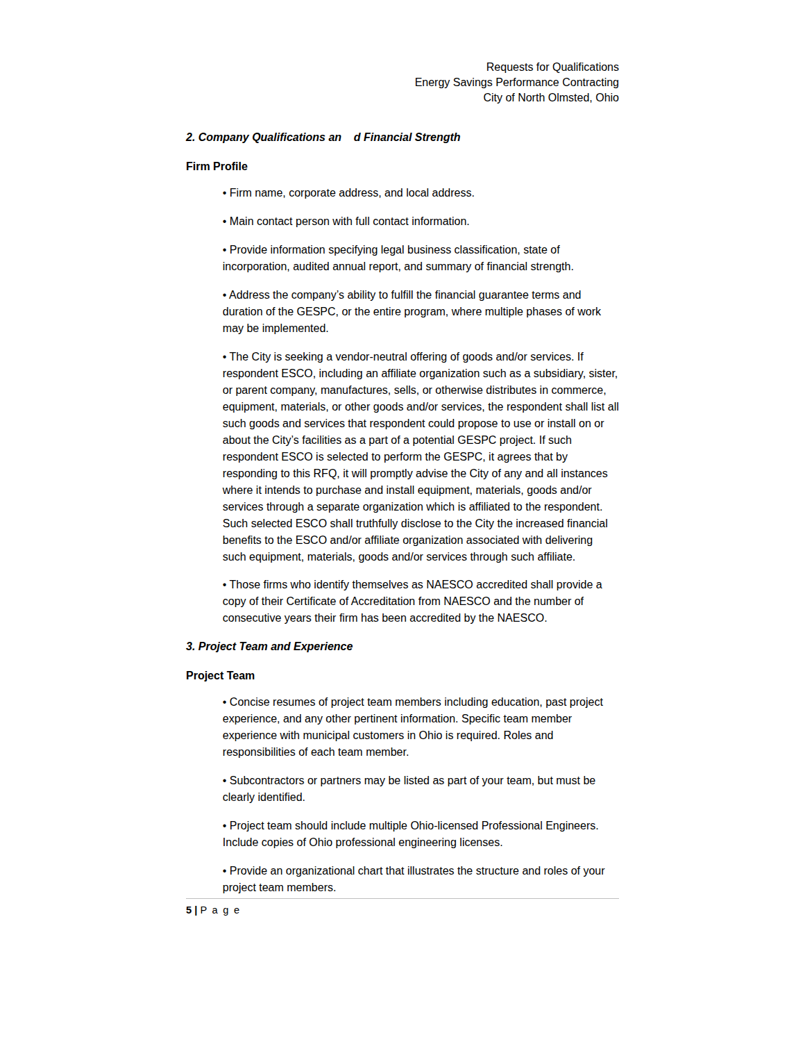Requests for Qualifications
Energy Savings Performance Contracting
City of North Olmsted, Ohio
2. Company Qualifications an d Financial Strength
Firm Profile
• Firm name, corporate address, and local address.
• Main contact person with full contact information.
• Provide information specifying legal business classification, state of incorporation, audited annual report, and summary of financial strength.
• Address the company’s ability to fulfill the financial guarantee terms and duration of the GESPC, or the entire program, where multiple phases of work may be implemented.
• The City is seeking a vendor-neutral offering of goods and/or services. If respondent ESCO, including an affiliate organization such as a subsidiary, sister, or parent company, manufactures, sells, or otherwise distributes in commerce, equipment, materials, or other goods and/or services, the respondent shall list all such goods and services that respondent could propose to use or install on or about the City’s facilities as a part of a potential GESPC project. If such respondent ESCO is selected to perform the GESPC, it agrees that by responding to this RFQ, it will promptly advise the City of any and all instances where it intends to purchase and install equipment, materials, goods and/or services through a separate organization which is affiliated to the respondent. Such selected ESCO shall truthfully disclose to the City the increased financial benefits to the ESCO and/or affiliate organization associated with delivering such equipment, materials, goods and/or services through such affiliate.
• Those firms who identify themselves as NAESCO accredited shall provide a copy of their Certificate of Accreditation from NAESCO and the number of consecutive years their firm has been accredited by the NAESCO.
3. Project Team and Experience
Project Team
• Concise resumes of project team members including education, past project experience, and any other pertinent information. Specific team member experience with municipal customers in Ohio is required. Roles and responsibilities of each team member.
• Subcontractors or partners may be listed as part of your team, but must be clearly identified.
• Project team should include multiple Ohio-licensed Professional Engineers. Include copies of Ohio professional engineering licenses.
• Provide an organizational chart that illustrates the structure and roles of your project team members.
5 | P a g e